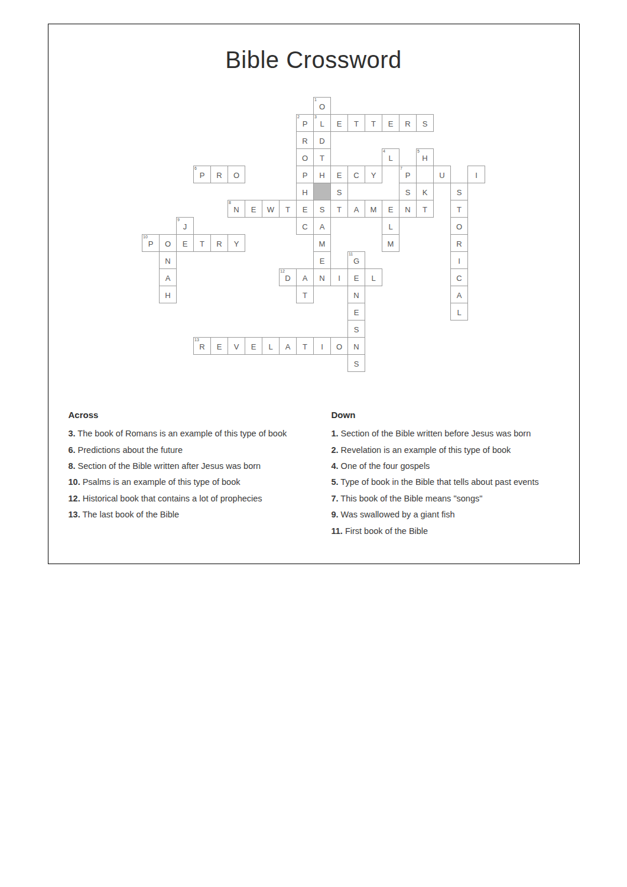Bible Crossword
| | | | | | | | | | | 1 O | | | | | | | | | |
| | | | | | | | | | 2 P | 3 L | E | T | T | E | R | S | | | |
| | | | | | | | | | R | D | | | | | | | | | |
| | | | | | | | | | O | T | | | | 4 L | | 5 H | | | |
| | | | 6 P | R | O | | | | P | H | E | C | Y | | 7 P | | U | | I |
| | | | | | | | | | H | | S | | | | S | K | | S | |
| | | | | | 8 N | E | W | T | E | S | T | A | M | E | N | T | | T | |
| | | 9 J | | | | | | | C | A | | | | L | | | | O | |
| 10 P | O | E | T | R | Y | | | | | M | | | | M | | | | R | |
| | N | | | | | | | | | E | | 11 G | | | | | | I | |
| | A | | | | | | | 12 D | A | N | I | E | L | | | | | C | |
| | H | | | | | | | | T | | | N | | | | | | A | |
| | | | | | | | | | | | | E | | | | | | L | |
| | | | | | | | | | | | | S | | | | | | | |
| | | | 13 R | E | V | E | L | A | T | I | O | N | | | | | | | |
| | | | | | | | | | | | | S | | | | | | | |
Across
3. The book of Romans is an example of this type of book
6. Predictions about the future
8. Section of the Bible written after Jesus was born
10. Psalms is an example of this type of book
12. Historical book that contains a lot of prophecies
13. The last book of the Bible
Down
1. Section of the Bible written before Jesus was born
2. Revelation is an example of this type of book
4. One of the four gospels
5. Type of book in the Bible that tells about past events
7. This book of the Bible means "songs"
9. Was swallowed by a giant fish
11. First book of the Bible